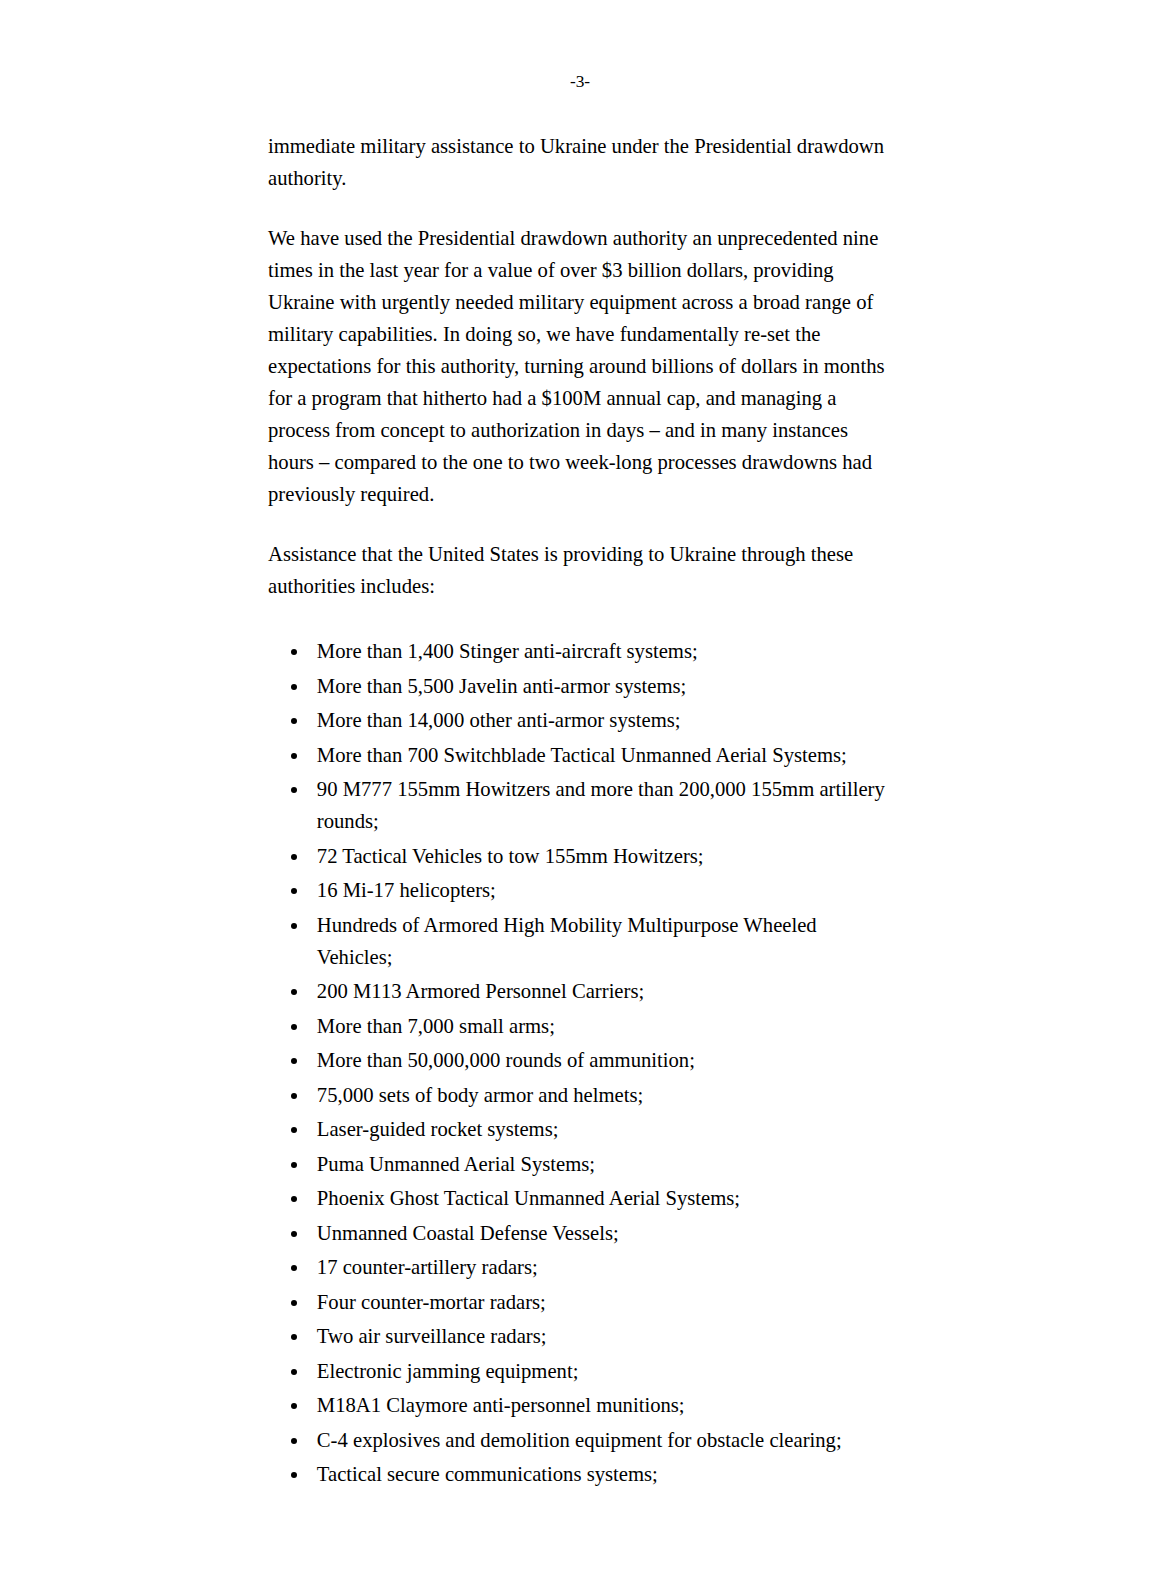-3-
immediate military assistance to Ukraine under the Presidential drawdown authority.
We have used the Presidential drawdown authority an unprecedented nine times in the last year for a value of over $3 billion dollars, providing Ukraine with urgently needed military equipment across a broad range of military capabilities. In doing so, we have fundamentally re-set the expectations for this authority, turning around billions of dollars in months for a program that hitherto had a $100M annual cap, and managing a process from concept to authorization in days – and in many instances hours – compared to the one to two week-long processes drawdowns had previously required.
Assistance that the United States is providing to Ukraine through these authorities includes:
More than 1,400 Stinger anti-aircraft systems;
More than 5,500 Javelin anti-armor systems;
More than 14,000 other anti-armor systems;
More than 700 Switchblade Tactical Unmanned Aerial Systems;
90 M777 155mm Howitzers and more than 200,000 155mm artillery rounds;
72 Tactical Vehicles to tow 155mm Howitzers;
16 Mi-17 helicopters;
Hundreds of Armored High Mobility Multipurpose Wheeled Vehicles;
200 M113 Armored Personnel Carriers;
More than 7,000 small arms;
More than 50,000,000 rounds of ammunition;
75,000 sets of body armor and helmets;
Laser-guided rocket systems;
Puma Unmanned Aerial Systems;
Phoenix Ghost Tactical Unmanned Aerial Systems;
Unmanned Coastal Defense Vessels;
17 counter-artillery radars;
Four counter-mortar radars;
Two air surveillance radars;
Electronic jamming equipment;
M18A1 Claymore anti-personnel munitions;
C-4 explosives and demolition equipment for obstacle clearing;
Tactical secure communications systems;